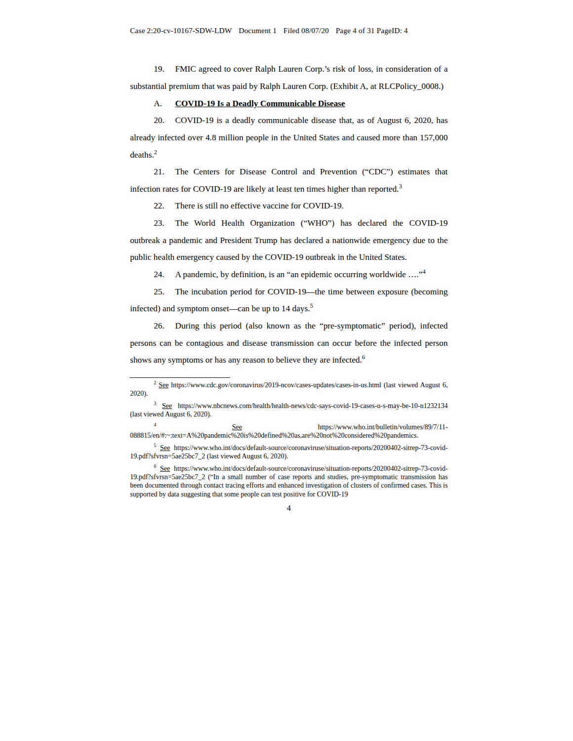Case 2:20-cv-10167-SDW-LDW Document 1 Filed 08/07/20 Page 4 of 31 PageID: 4
19. FMIC agreed to cover Ralph Lauren Corp.’s risk of loss, in consideration of a substantial premium that was paid by Ralph Lauren Corp. (Exhibit A, at RLCPolicy_0008.)
A. COVID-19 Is a Deadly Communicable Disease
20. COVID-19 is a deadly communicable disease that, as of August 6, 2020, has already infected over 4.8 million people in the United States and caused more than 157,000 deaths.2
21. The Centers for Disease Control and Prevention (“CDC”) estimates that infection rates for COVID-19 are likely at least ten times higher than reported.3
22. There is still no effective vaccine for COVID-19.
23. The World Health Organization (“WHO”) has declared the COVID-19 outbreak a pandemic and President Trump has declared a nationwide emergency due to the public health emergency caused by the COVID-19 outbreak in the United States.
24. A pandemic, by definition, is an “an epidemic occurring worldwide ….”4
25. The incubation period for COVID-19—the time between exposure (becoming infected) and symptom onset—can be up to 14 days.5
26. During this period (also known as the “pre-symptomatic” period), infected persons can be contagious and disease transmission can occur before the infected person shows any symptoms or has any reason to believe they are infected.6
2 See https://www.cdc.gov/coronavirus/2019-ncov/cases-updates/cases-in-us.html (last viewed August 6, 2020).
3 See https://www.nbcnews.com/health/health-news/cdc-says-covid-19-cases-u-s-may-be-10-n1232134 (last viewed August 6, 2020).
4 See https://www.who.int/bulletin/volumes/89/7/11-088815/en/#:~:text=A%20pandemic%20is%20defined%20as,are%20not%20considered%20pandemics.
5 See https://www.who.int/docs/default-source/coronaviruse/situation-reports/20200402-sitrep-73-covid-19.pdf?sfvrsn=5ae25bc7_2 (last viewed August 6, 2020).
6 See https://www.who.int/docs/default-source/coronaviruse/situation-reports/20200402-sitrep-73-covid-19.pdf?sfvrsn=5ae25bc7_2 (“In a small number of case reports and studies, pre-symptomatic transmission has been documented through contact tracing efforts and enhanced investigation of clusters of confirmed cases. This is supported by data suggesting that some people can test positive for COVID-19
4